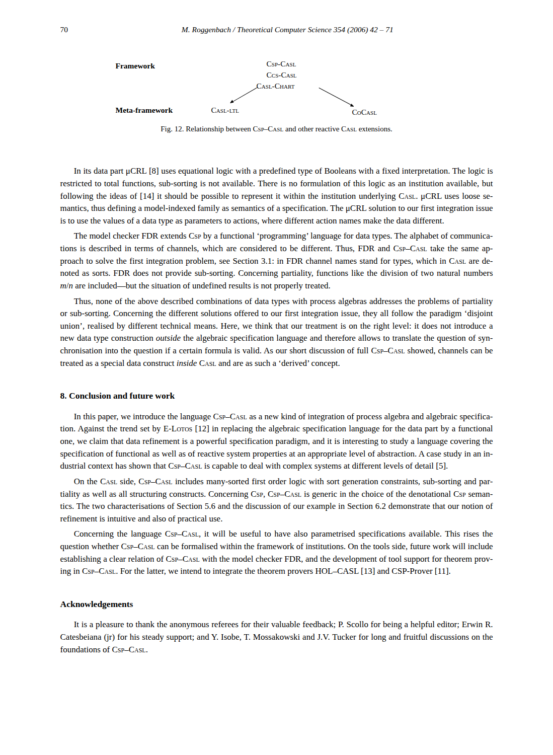70
M. Roggenbach / Theoretical Computer Science 354 (2006) 42 – 71
Framework
Meta-framework
Csp-Casl
Ccs-Casl
Casl-Chart
Casl-ltl
CoCasl
Fig. 12. Relationship between Csp–Casl and other reactive Casl extensions.
In its data part μ CRL [8] uses equational logic with a predefined type of Booleans with a fixed interpretation. The logic is restricted to total functions, sub-sorting is not available. There is no formulation of this logic as an institution available, but following the ideas of [14] it should be possible to represent it within the institution underlying Casl. μ CRL uses loose semantics, thus defining a model-indexed family as semantics of a specification. The μ CRL solution to our first integration issue is to use the values of a data type as parameters to actions, where different action names make the data different.
The model checker FDR extends Csp by a functional ‘programming’ language for data types. The alphabet of communications is described in terms of channels, which are considered to be different. Thus, FDR and Csp–Casl take the same approach to solve the first integration problem, see Section 3.1: in FDR channel names stand for types, which in Casl are denoted as sorts. FDR does not provide sub-sorting. Concerning partiality, functions like the division of two natural numbers m/n are included—but the situation of undefined results is not properly treated.
Thus, none of the above described combinations of data types with process algebras addresses the problems of partiality or sub-sorting. Concerning the different solutions offered to our first integration issue, they all follow the paradigm ‘disjoint union’, realised by different technical means. Here, we think that our treatment is on the right level: it does not introduce a new data type construction outside the algebraic specification language and therefore allows to translate the question of synchronisation into the question if a certain formula is valid. As our short discussion of full Csp–Casl showed, channels can be treated as a special data construct inside Casl and are as such a ‘derived’ concept.
8. Conclusion and future work
In this paper, we introduce the language Csp–Casl as a new kind of integration of process algebra and algebraic specification. Against the trend set by E-Lotos [12] in replacing the algebraic specification language for the data part by a functional one, we claim that data refinement is a powerful specification paradigm, and it is interesting to study a language covering the specification of functional as well as of reactive system properties at an appropriate level of abstraction. A case study in an industrial context has shown that Csp–Casl is capable to deal with complex systems at different levels of detail [5].
On the Casl side, Csp–Casl includes many-sorted first order logic with sort generation constraints, sub-sorting and partiality as well as all structuring constructs. Concerning Csp, Csp–Casl is generic in the choice of the denotational Csp semantics. The two characterisations of Section 5.6 and the discussion of our example in Section 6.2 demonstrate that our notion of refinement is intuitive and also of practical use.
Concerning the language Csp–Casl, it will be useful to have also parametrised specifications available. This rises the question whether Csp–Casl can be formalised within the framework of institutions. On the tools side, future work will include establishing a clear relation of Csp–Casl with the model checker FDR, and the development of tool support for theorem proving in Csp–Casl. For the latter, we intend to integrate the theorem provers HOL–CASL [13] and CSP-Prover [11].
Acknowledgements
It is a pleasure to thank the anonymous referees for their valuable feedback; P. Scollo for being a helpful editor; Erwin R. Catesbeiana (jr) for his steady support; and Y. Isobe, T. Mossakowski and J.V. Tucker for long and fruitful discussions on the foundations of Csp–Casl.